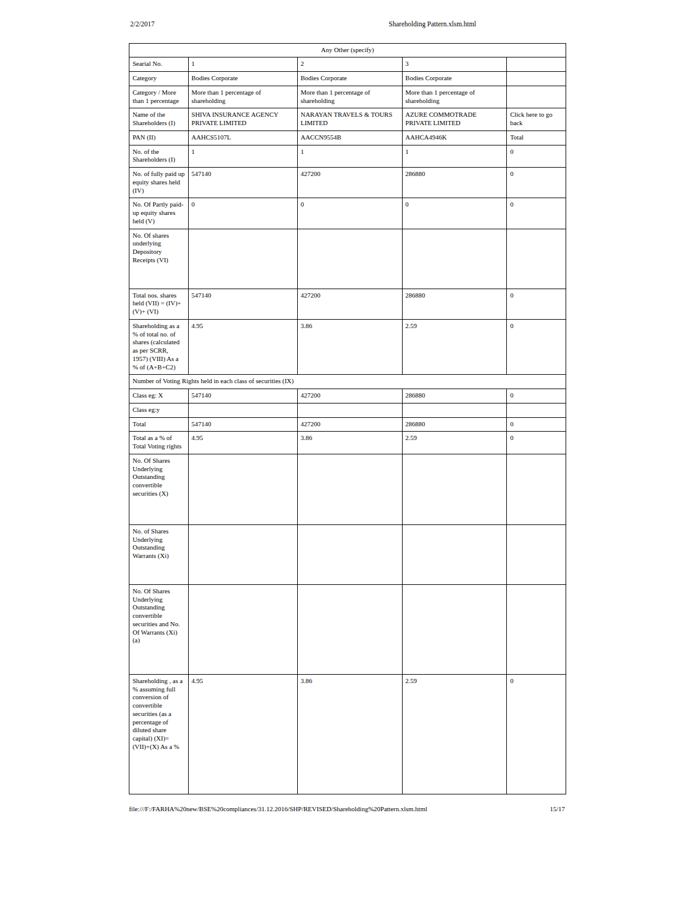2/2/2017
Shareholding Pattern.xlsm.html
| Any Other (specify) |
| Searial No. | 1 | 2 | 3 | |
| Category | Bodies Corporate | Bodies Corporate | Bodies Corporate | |
| Category / More than 1 percentage | More than 1 percentage of shareholding | More than 1 percentage of shareholding | More than 1 percentage of shareholding | |
| Name of the Shareholders (I) | SHIVA INSURANCE AGENCY PRIVATE LIMITED | NARAYAN TRAVELS & TOURS LIMITED | AZURE COMMOTRADE PRIVATE LIMITED | Click here to go back |
| PAN (II) | AAHCS5107L | AACCN9554B | AAHCA4946K | Total |
| No. of the Shareholders (I) | 1 | 1 | 1 | 0 |
| No. of fully paid up equity shares held (IV) | 547140 | 427200 | 286880 | 0 |
| No. Of Partly paid-up equity shares held (V) | 0 | 0 | 0 | 0 |
| No. Of shares underlying Depository Receipts (VI) | | | | |
| Total nos. shares held (VII) = (IV)+(V)+ (VI) | 547140 | 427200 | 286880 | 0 |
| Shareholding as a % of total no. of shares (calculated as per SCRR, 1957) (VIII) As a % of (A+B+C2) | 4.95 | 3.86 | 2.59 | 0 |
| Number of Voting Rights held in each class of securities (IX) |
| Class eg: X | 547140 | 427200 | 286880 | 0 |
| Class eg:y | | | | |
| Total | 547140 | 427200 | 286880 | 0 |
| Total as a % of Total Voting rights | 4.95 | 3.86 | 2.59 | 0 |
| No. Of Shares Underlying Outstanding convertible securities (X) | | | | |
| No. of Shares Underlying Outstanding Warrants (Xi) | | | | |
| No. Of Shares Underlying Outstanding convertible securities and No. Of Warrants (Xi) (a) | | | | |
| Shareholding , as a % assuming full conversion of convertible securities (as a percentage of diluted share capital) (XI)= (VII)+(X) As a % | 4.95 | 3.86 | 2.59 | 0 |
file:///F:/FARHA%20new/BSE%20compliances/31.12.2016/SHP/REVISED/Shareholding%20Pattern.xlsm.html
15/17